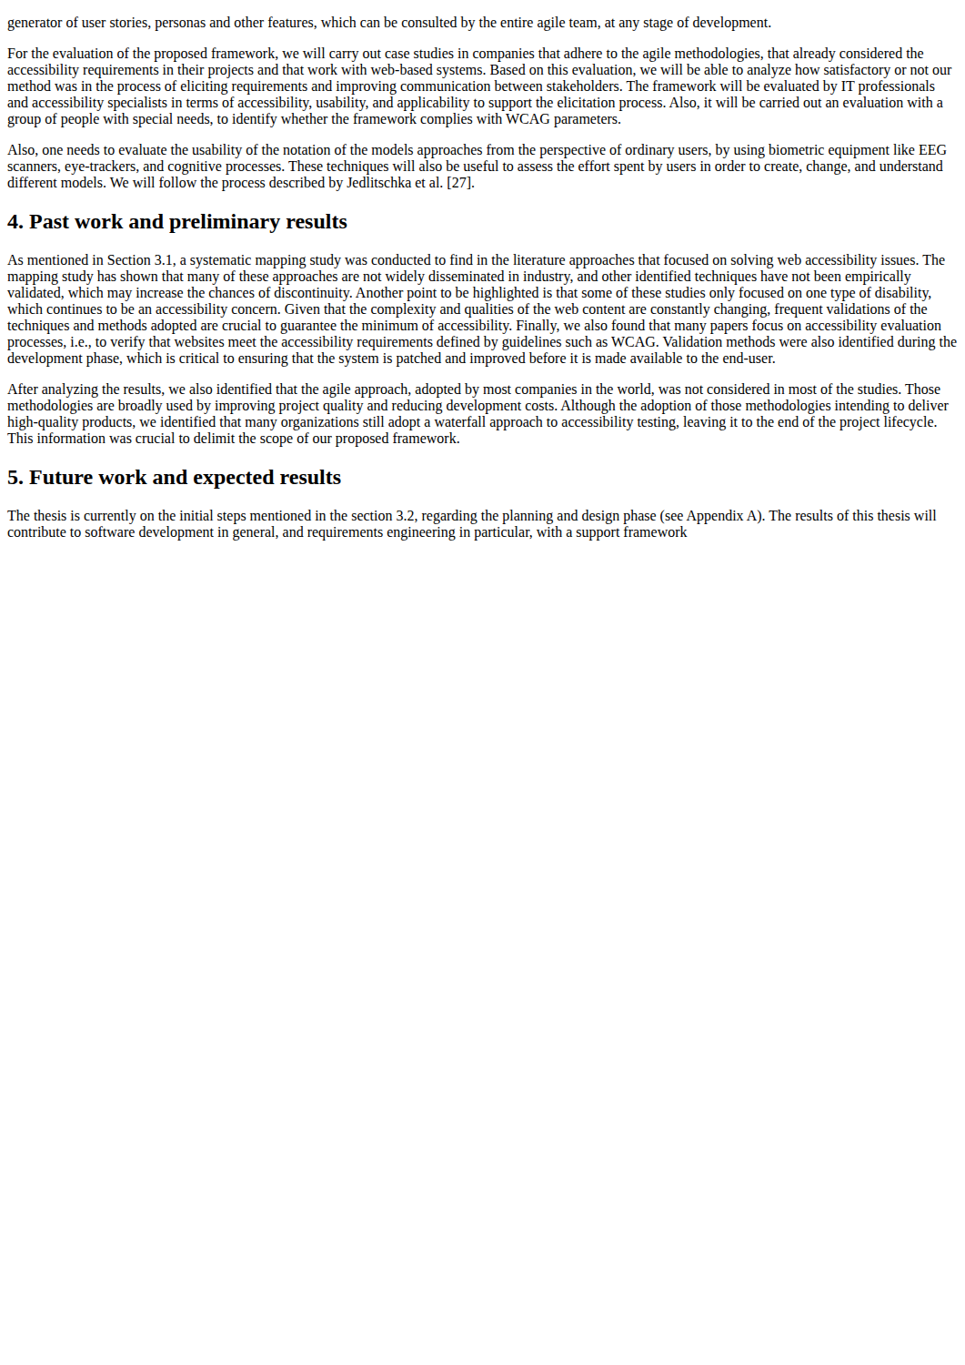generator of user stories, personas and other features, which can be consulted by the entire agile team, at any stage of development.
For the evaluation of the proposed framework, we will carry out case studies in companies that adhere to the agile methodologies, that already considered the accessibility requirements in their projects and that work with web-based systems. Based on this evaluation, we will be able to analyze how satisfactory or not our method was in the process of eliciting requirements and improving communication between stakeholders. The framework will be evaluated by IT professionals and accessibility specialists in terms of accessibility, usability, and applicability to support the elicitation process. Also, it will be carried out an evaluation with a group of people with special needs, to identify whether the framework complies with WCAG parameters.
Also, one needs to evaluate the usability of the notation of the models approaches from the perspective of ordinary users, by using biometric equipment like EEG scanners, eye-trackers, and cognitive processes. These techniques will also be useful to assess the effort spent by users in order to create, change, and understand different models. We will follow the process described by Jedlitschka et al. [27].
4. Past work and preliminary results
As mentioned in Section 3.1, a systematic mapping study was conducted to find in the literature approaches that focused on solving web accessibility issues. The mapping study has shown that many of these approaches are not widely disseminated in industry, and other identified techniques have not been empirically validated, which may increase the chances of discontinuity. Another point to be highlighted is that some of these studies only focused on one type of disability, which continues to be an accessibility concern. Given that the complexity and qualities of the web content are constantly changing, frequent validations of the techniques and methods adopted are crucial to guarantee the minimum of accessibility. Finally, we also found that many papers focus on accessibility evaluation processes, i.e., to verify that websites meet the accessibility requirements defined by guidelines such as WCAG. Validation methods were also identified during the development phase, which is critical to ensuring that the system is patched and improved before it is made available to the end-user.
After analyzing the results, we also identified that the agile approach, adopted by most companies in the world, was not considered in most of the studies. Those methodologies are broadly used by improving project quality and reducing development costs. Although the adoption of those methodologies intending to deliver high-quality products, we identified that many organizations still adopt a waterfall approach to accessibility testing, leaving it to the end of the project lifecycle. This information was crucial to delimit the scope of our proposed framework.
5. Future work and expected results
The thesis is currently on the initial steps mentioned in the section 3.2, regarding the planning and design phase (see Appendix A). The results of this thesis will contribute to software development in general, and requirements engineering in particular, with a support framework